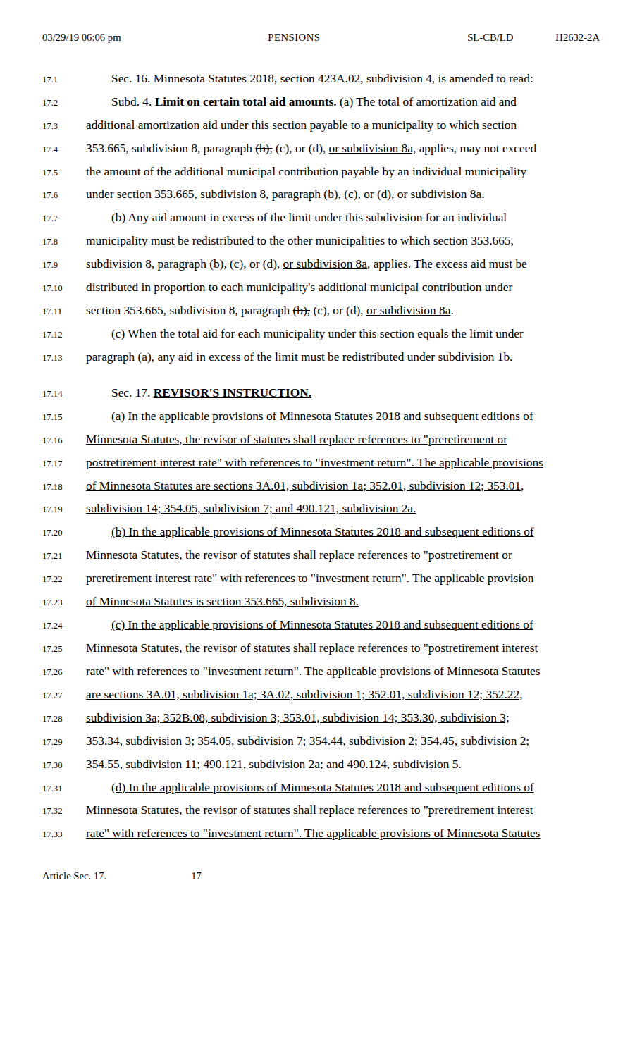03/29/19 06:06 pm
PENSIONS
SL-CB/LD H2632-2A
17.1
Sec. 16. Minnesota Statutes 2018, section 423A.02, subdivision 4, is amended to read:
17.2
Subd. 4. Limit on certain total aid amounts. (a) The total of amortization aid and
17.3
additional amortization aid under this section payable to a municipality to which section
17.4
353.665, subdivision 8, paragraph (b), (c), or (d), or subdivision 8a, applies, may not exceed
17.5
the amount of the additional municipal contribution payable by an individual municipality
17.6
under section 353.665, subdivision 8, paragraph (b), (c), or (d), or subdivision 8a.
17.7
(b) Any aid amount in excess of the limit under this subdivision for an individual
17.8
municipality must be redistributed to the other municipalities to which section 353.665,
17.9
subdivision 8, paragraph (b), (c), or (d), or subdivision 8a, applies. The excess aid must be
17.10
distributed in proportion to each municipality's additional municipal contribution under
17.11
section 353.665, subdivision 8, paragraph (b), (c), or (d), or subdivision 8a.
17.12
(c) When the total aid for each municipality under this section equals the limit under
17.13
paragraph (a), any aid in excess of the limit must be redistributed under subdivision 1b.
17.14
Sec. 17. REVISOR'S INSTRUCTION.
17.15
(a) In the applicable provisions of Minnesota Statutes 2018 and subsequent editions of
17.16
Minnesota Statutes, the revisor of statutes shall replace references to "preretirement or
17.17
postretirement interest rate" with references to "investment return". The applicable provisions
17.18
of Minnesota Statutes are sections 3A.01, subdivision 1a; 352.01, subdivision 12; 353.01,
17.19
subdivision 14; 354.05, subdivision 7; and 490.121, subdivision 2a.
17.20
(b) In the applicable provisions of Minnesota Statutes 2018 and subsequent editions of
17.21
Minnesota Statutes, the revisor of statutes shall replace references to "postretirement or
17.22
preretirement interest rate" with references to "investment return". The applicable provision
17.23
of Minnesota Statutes is section 353.665, subdivision 8.
17.24
(c) In the applicable provisions of Minnesota Statutes 2018 and subsequent editions of
17.25
Minnesota Statutes, the revisor of statutes shall replace references to "postretirement interest
17.26
rate" with references to "investment return". The applicable provisions of Minnesota Statutes
17.27
are sections 3A.01, subdivision 1a; 3A.02, subdivision 1; 352.01, subdivision 12; 352.22,
17.28
subdivision 3a; 352B.08, subdivision 3; 353.01, subdivision 14; 353.30, subdivision 3;
17.29
353.34, subdivision 3; 354.05, subdivision 7; 354.44, subdivision 2; 354.45, subdivision 2;
17.30
354.55, subdivision 11; 490.121, subdivision 2a; and 490.124, subdivision 5.
17.31
(d) In the applicable provisions of Minnesota Statutes 2018 and subsequent editions of
17.32
Minnesota Statutes, the revisor of statutes shall replace references to "preretirement interest
17.33
rate" with references to "investment return". The applicable provisions of Minnesota Statutes
Article Sec. 17.
17